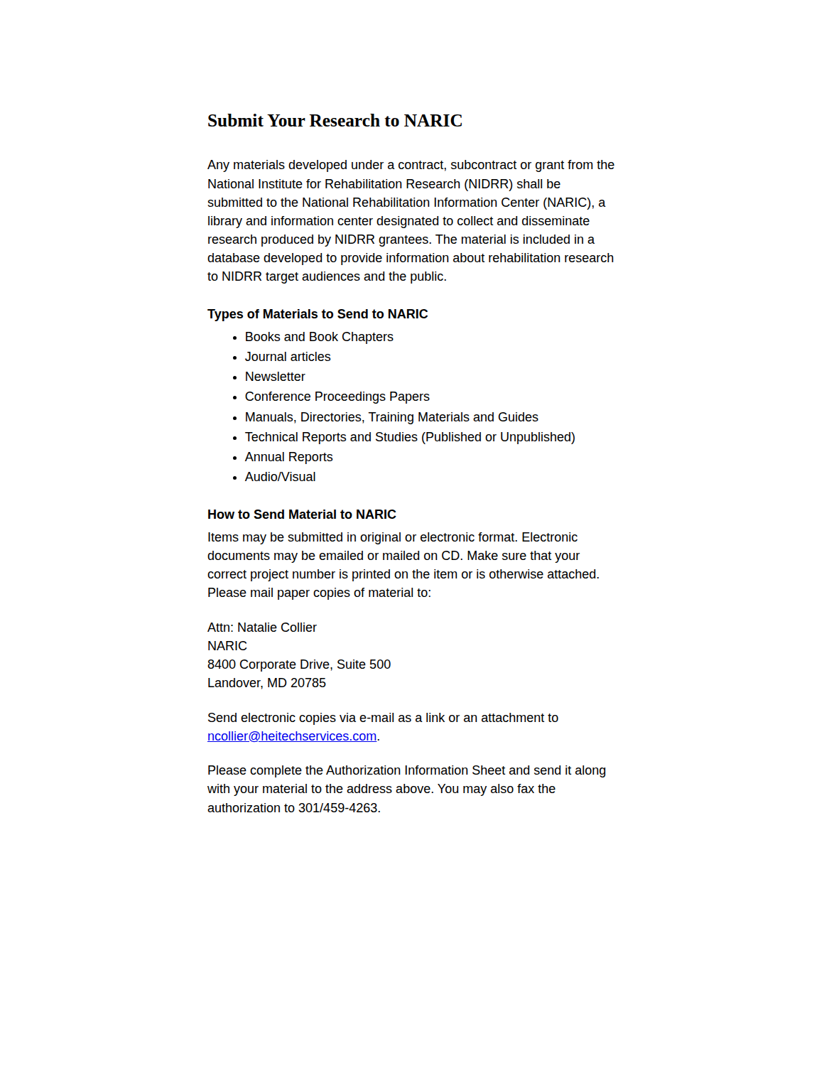Submit Your Research to NARIC
Any materials developed under a contract, subcontract or grant from the National Institute for Rehabilitation Research (NIDRR) shall be submitted to the National Rehabilitation Information Center (NARIC), a library and information center designated to collect and disseminate research produced by NIDRR grantees. The material is included in a database developed to provide information about rehabilitation research to NIDRR target audiences and the public.
Types of Materials to Send to NARIC
Books and Book Chapters
Journal articles
Newsletter
Conference Proceedings Papers
Manuals, Directories, Training Materials and Guides
Technical Reports and Studies (Published or Unpublished)
Annual Reports
Audio/Visual
How to Send Material to NARIC
Items may be submitted in original or electronic format. Electronic documents may be emailed or mailed on CD. Make sure that your correct project number is printed on the item or is otherwise attached. Please mail paper copies of material to:
Attn: Natalie Collier
NARIC
8400 Corporate Drive, Suite 500
Landover, MD 20785
Send electronic copies via e-mail as a link or an attachment to ncollier@heitechservices.com.
Please complete the Authorization Information Sheet and send it along with your material to the address above. You may also fax the authorization to 301/459-4263.